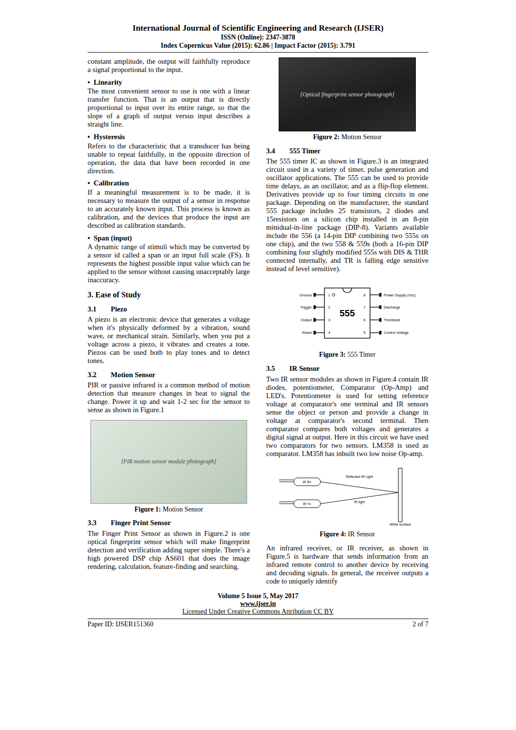International Journal of Scientific Engineering and Research (IJSER)
ISSN (Online): 2347-3878
Index Copernicus Value (2015): 62.86 | Impact Factor (2015): 3.791
constant amplitude, the output will faithfully reproduce a signal proportional to the input.
Linearity
The most convenient sensor to use is one with a linear transfer function. That is an output that is directly proportional to input over its entire range, so that the slope of a graph of output versus input describes a straight line.
Hysteresis
Refers to the characteristic that a transducer has being unable to repeat faithfully, in the opposite direction of operation, the data that have been recorded in one direction.
Calibration
If a meaningful measurement is to be made, it is necessary to measure the output of a sensor in response to an accurately known input. This process is known as calibration, and the devices that produce the input are described as calibration standards.
Span (input)
A dynamic range of stimuli which may be converted by a sensor id called a span or an input full scale (FS). It represents the highest possible input value which can be applied to the sensor without causing unacceptably large inaccuracy.
3. Ease of Study
3.1  Piezo
A piezo is an electronic device that generates a voltage when it's physically deformed by a vibration, sound wave, or mechanical strain. Similarly, when you put a voltage across a piezo, it vibrates and creates a tone. Piezos can be used both to play tones and to detect tones.
3.2  Motion Sensor
PIR or passive infrared is a common method of motion detection that measure changes in heat to signal the change. Power it up and wait 1-2 sec for the sensor to sense as shown in Figure.1
[PIR motion sensor module photograph]
Figure 1: Motion Sensor
3.3  Finger Print Sensor
The Finger Print Sensor as shown in Figure.2 is one optical fingerprint sensor which will make fingerprint detection and verification adding super simple. There's a high powered DSP chip AS601 that does the image rendering, calculation, feature-finding and searching.
[Optical fingerprint sensor photograph]
Figure 2: Motion Sensor
3.4  555 Timer
The 555 timer IC as shown in Figure.3 is an integrated circuit used in a variety of timer, pulse generation and oscillator applications. The 555 can be used to provide time delays, as an oscillator, and as a flip-flop element. Derivatives provide up to four timing circuits in one package. Depending on the manufacturer, the standard 555 package includes 25 transistors, 2 diodes and 15resistors on a silicon chip installed in an 8-pin minidual-in-line package (DIP-8). Variants available include the 556 (a 14-pin DIP combining two 555s on one chip), and the two 558 & 559s (both a 16-pin DIP combining four slightly modified 555s with DIS & THR connected internally, and TR is falling edge sensitive instead of level sensitive).
555 Ground Trigger Output Reset 1 2 3 4 8 7 6 5 Power Supply (Vcc) Discharge Threshold Control Voltage
Figure 3: 555 Timer
3.5  IR Sensor
Two IR sensor modules as shown in Figure.4 contain IR diodes, potentiometer, Comparator (Op-Amp) and LED's. Potentiometer is used for setting reference voltage at comparator's one terminal and IR sensors sense the object or person and provide a change in voltage at comparator's second terminal. Then comparator compares both voltages and generates a digital signal at output. Here in this circuit we have used two comparators for two sensors. LM358 is used as comparator. LM358 has inbuilt two low noise Op-amp.
White Surface IR Rx IR Tx Reflected IR Light IR light
Figure 4: IR Sensor
An infrared receiver, or IR receiver, as shown in Figure.5 is hardware that sends information from an infrared remote control to another device by receiving and decoding signals. In general, the receiver outputs a code to uniquely identify
Volume 5 Issue 5, May 2017
www.ijser.in
Licensed Under Creative Commons Attribution CC BY
Paper ID: IJSER151360 2 of 7